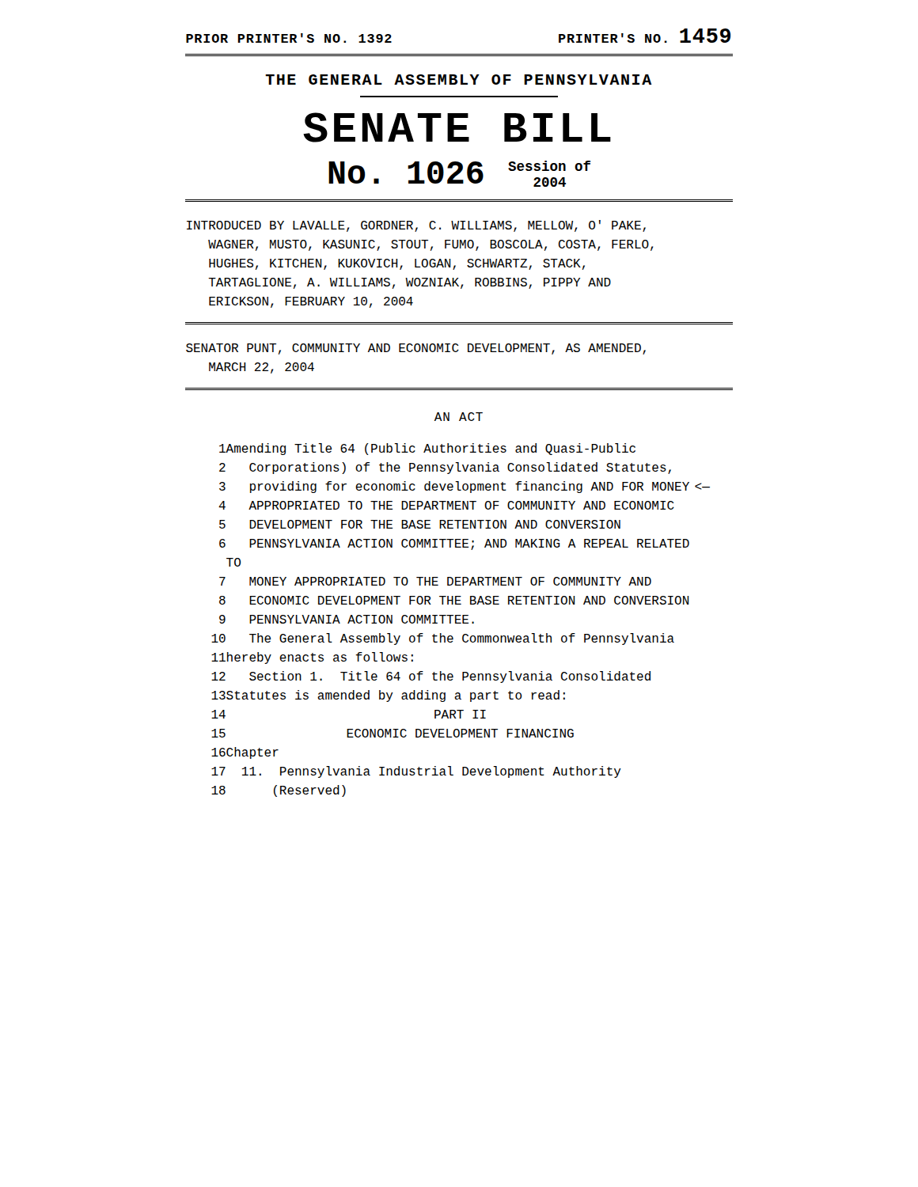PRIOR PRINTER'S NO. 1392 PRINTER'S NO. 1459
THE GENERAL ASSEMBLY OF PENNSYLVANIA
SENATE BILL
No. 1026 Session of
2004
INTRODUCED BY LAVALLE, GORDNER, C. WILLIAMS, MELLOW, O' PAKE, WAGNER, MUSTO, KASUNIC, STOUT, FUMO, BOSCOLA, COSTA, FERLO, HUGHES, KITCHEN, KUKOVICH, LOGAN, SCHWARTZ, STACK, TARTAGLIONE, A. WILLIAMS, WOZNIAK, ROBBINS, PIPPY AND ERICKSON, FEBRUARY 10, 2004
SENATOR PUNT, COMMUNITY AND ECONOMIC DEVELOPMENT, AS AMENDED, MARCH 22, 2004
AN ACT
| 1 | Amending Title 64 (Public Authorities and Quasi-Public | |
| 2 | Corporations) of the Pennsylvania Consolidated Statutes, | |
| 3 | providing for economic development financing AND FOR MONEY | <— |
| 4 | APPROPRIATED TO THE DEPARTMENT OF COMMUNITY AND ECONOMIC | |
| 5 | DEVELOPMENT FOR THE BASE RETENTION AND CONVERSION | |
| 6 | PENNSYLVANIA ACTION COMMITTEE; AND MAKING A REPEAL RELATED TO | |
| 7 | MONEY APPROPRIATED TO THE DEPARTMENT OF COMMUNITY AND | |
| 8 | ECONOMIC DEVELOPMENT FOR THE BASE RETENTION AND CONVERSION | |
| 9 | PENNSYLVANIA ACTION COMMITTEE. | |
| 10 | The General Assembly of the Commonwealth of Pennsylvania | |
| 11 | hereby enacts as follows: | |
| 12 | Section 1. Title 64 of the Pennsylvania Consolidated | |
| 13 | Statutes is amended by adding a part to read: | |
| 14 | PART II | |
| 15 | ECONOMIC DEVELOPMENT FINANCING | |
| 16 | Chapter | |
| 17 | 11. Pennsylvania Industrial Development Authority | |
| 18 | (Reserved) | |